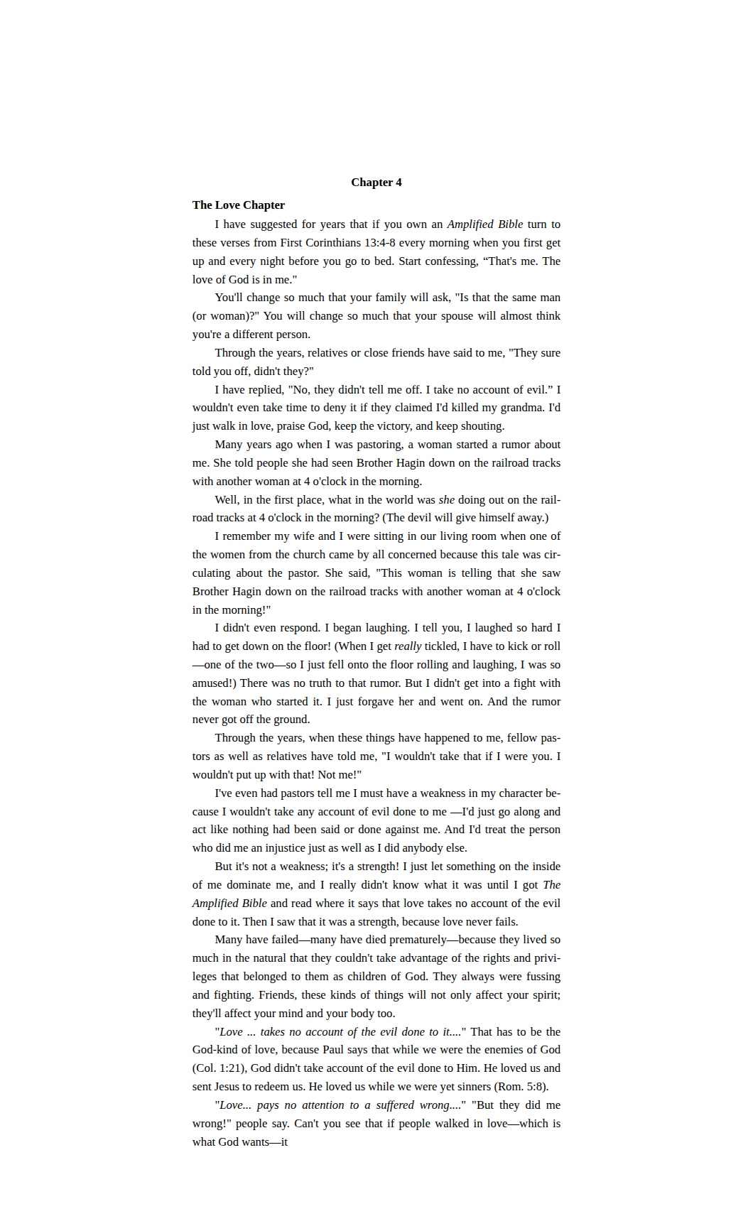Chapter 4
The Love Chapter
I have suggested for years that if you own an Amplified Bible turn to these verses from First Corinthians 13:4-8 every morning when you first get up and every night before you go to bed. Start confessing, “That's me. The love of God is in me."
You'll change so much that your family will ask, "Is that the same man (or woman)?" You will change so much that your spouse will almost think you're a different person.
Through the years, relatives or close friends have said to me, "They sure told you off, didn't they?"
I have replied, "No, they didn't tell me off. I take no account of evil.” I wouldn't even take time to deny it if they claimed I'd killed my grandma. I'd just walk in love, praise God, keep the victory, and keep shouting.
Many years ago when I was pastoring, a woman started a rumor about me. She told people she had seen Brother Hagin down on the railroad tracks with another woman at 4 o'clock in the morning.
Well, in the first place, what in the world was she doing out on the railroad tracks at 4 o'clock in the morning? (The devil will give himself away.)
I remember my wife and I were sitting in our living room when one of the women from the church came by all concerned because this tale was circulating about the pastor. She said, "This woman is telling that she saw Brother Hagin down on the railroad tracks with another woman at 4 o'clock in the morning!"
I didn't even respond. I began laughing. I tell you, I laughed so hard I had to get down on the floor! (When I get really tickled, I have to kick or roll—one of the two—so I just fell onto the floor rolling and laughing, I was so amused!) There was no truth to that rumor. But I didn't get into a fight with the woman who started it. I just forgave her and went on. And the rumor never got off the ground.
Through the years, when these things have happened to me, fellow pastors as well as relatives have told me, "I wouldn't take that if I were you. I wouldn't put up with that! Not me!"
I've even had pastors tell me I must have a weakness in my character because I wouldn't take any account of evil done to me —I'd just go along and act like nothing had been said or done against me. And I'd treat the person who did me an injustice just as well as I did anybody else.
But it's not a weakness; it's a strength! I just let something on the inside of me dominate me, and I really didn't know what it was until I got The Amplified Bible and read where it says that love takes no account of the evil done to it. Then I saw that it was a strength, because love never fails.
Many have failed—many have died prematurely—because they lived so much in the natural that they couldn't take advantage of the rights and privileges that belonged to them as children of God. They always were fussing and fighting. Friends, these kinds of things will not only affect your spirit; they'll affect your mind and your body too.
"Love ... takes no account of the evil done to it...." That has to be the God-kind of love, because Paul says that while we were the enemies of God (Col. 1:21), God didn't take account of the evil done to Him. He loved us and sent Jesus to redeem us. He loved us while we were yet sinners (Rom. 5:8).
"Love... pays no attention to a suffered wrong...." "But they did me wrong!" people say. Can't you see that if people walked in love—which is what God wants—it